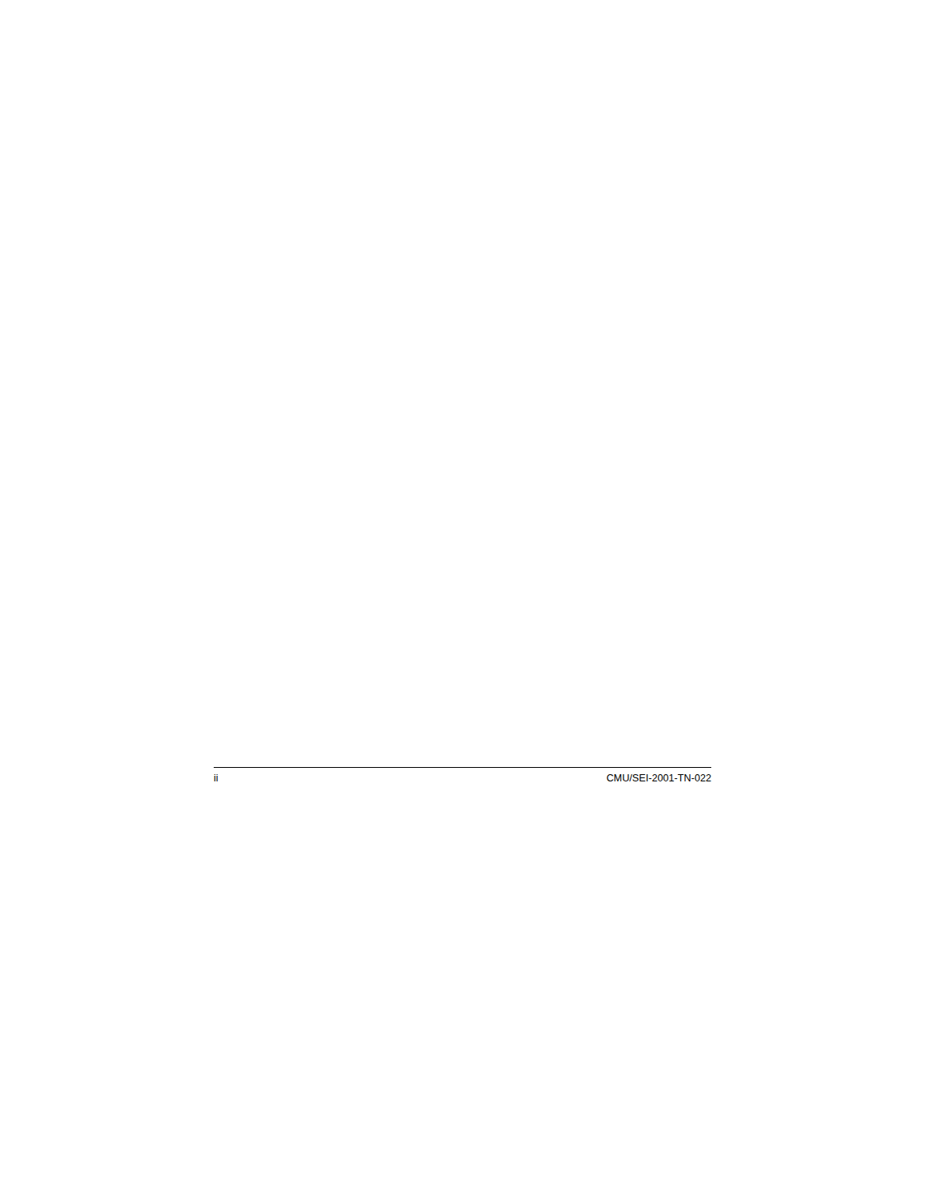ii CMU/SEI-2001-TN-022